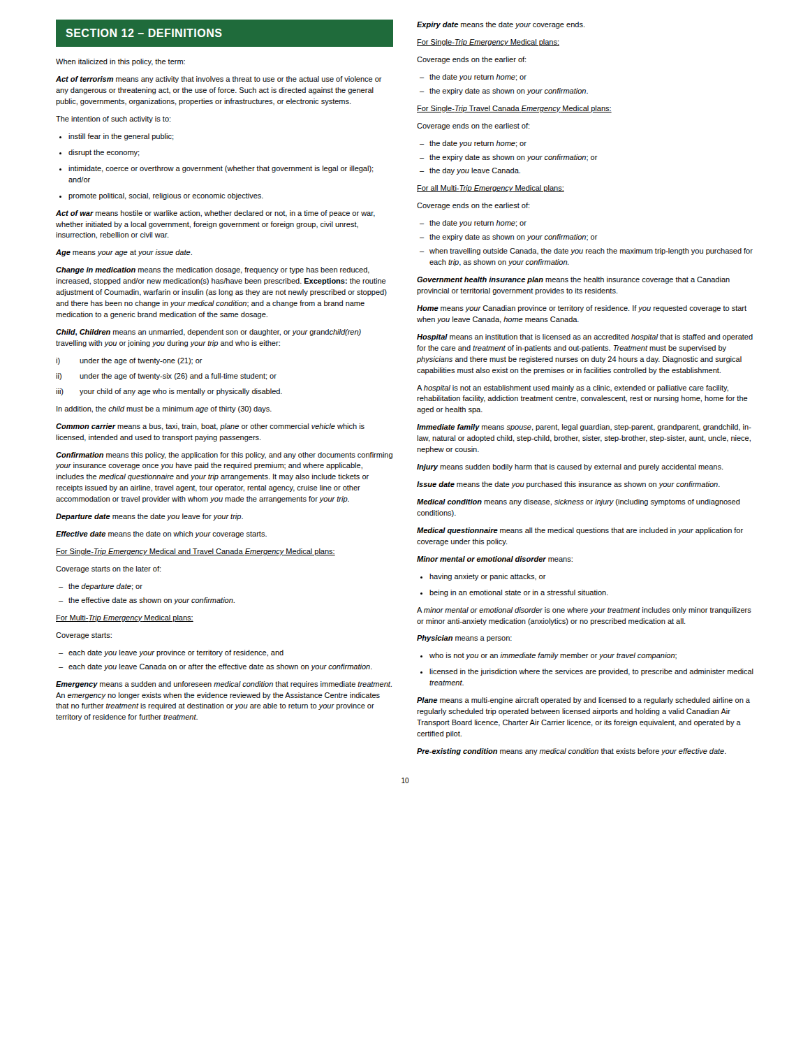SECTION 12 – DEFINITIONS
When italicized in this policy, the term:
Act of terrorism means any activity that involves a threat to use or the actual use of violence or any dangerous or threatening act, or the use of force. Such act is directed against the general public, governments, organizations, properties or infrastructures, or electronic systems.
The intention of such activity is to:
instill fear in the general public;
disrupt the economy;
intimidate, coerce or overthrow a government (whether that government is legal or illegal); and/or
promote political, social, religious or economic objectives.
Act of war means hostile or warlike action, whether declared or not, in a time of peace or war, whether initiated by a local government, foreign government or foreign group, civil unrest, insurrection, rebellion or civil war.
Age means your age at your issue date.
Change in medication means the medication dosage, frequency or type has been reduced, increased, stopped and/or new medication(s) has/have been prescribed. Exceptions: the routine adjustment of Coumadin, warfarin or insulin (as long as they are not newly prescribed or stopped) and there has been no change in your medical condition; and a change from a brand name medication to a generic brand medication of the same dosage.
Child, Children means an unmarried, dependent son or daughter, or your grandchild(ren) travelling with you or joining you during your trip and who is either:
under the age of twenty-one (21); or
under the age of twenty-six (26) and a full-time student; or
your child of any age who is mentally or physically disabled.
In addition, the child must be a minimum age of thirty (30) days.
Common carrier means a bus, taxi, train, boat, plane or other commercial vehicle which is licensed, intended and used to transport paying passengers.
Confirmation means this policy, the application for this policy, and any other documents confirming your insurance coverage once you have paid the required premium; and where applicable, includes the medical questionnaire and your trip arrangements. It may also include tickets or receipts issued by an airline, travel agent, tour operator, rental agency, cruise line or other accommodation or travel provider with whom you made the arrangements for your trip.
Departure date means the date you leave for your trip.
Effective date means the date on which your coverage starts.
For Single-Trip Emergency Medical and Travel Canada Emergency Medical plans:
Coverage starts on the later of:
the departure date; or
the effective date as shown on your confirmation.
For Multi-Trip Emergency Medical plans:
Coverage starts:
each date you leave your province or territory of residence, and
each date you leave Canada on or after the effective date as shown on your confirmation.
Emergency means a sudden and unforeseen medical condition that requires immediate treatment. An emergency no longer exists when the evidence reviewed by the Assistance Centre indicates that no further treatment is required at destination or you are able to return to your province or territory of residence for further treatment.
Expiry date means the date your coverage ends.
For Single-Trip Emergency Medical plans:
Coverage ends on the earlier of:
the date you return home; or
the expiry date as shown on your confirmation.
For Single-Trip Travel Canada Emergency Medical plans:
Coverage ends on the earliest of:
the date you return home; or
the expiry date as shown on your confirmation; or
the day you leave Canada.
For all Multi-Trip Emergency Medical plans:
Coverage ends on the earliest of:
the date you return home; or
the expiry date as shown on your confirmation; or
when travelling outside Canada, the date you reach the maximum trip-length you purchased for each trip, as shown on your confirmation.
Government health insurance plan means the health insurance coverage that a Canadian provincial or territorial government provides to its residents.
Home means your Canadian province or territory of residence. If you requested coverage to start when you leave Canada, home means Canada.
Hospital means an institution that is licensed as an accredited hospital that is staffed and operated for the care and treatment of in-patients and out-patients. Treatment must be supervised by physicians and there must be registered nurses on duty 24 hours a day. Diagnostic and surgical capabilities must also exist on the premises or in facilities controlled by the establishment.
A hospital is not an establishment used mainly as a clinic, extended or palliative care facility, rehabilitation facility, addiction treatment centre, convalescent, rest or nursing home, home for the aged or health spa.
Immediate family means spouse, parent, legal guardian, step-parent, grandparent, grandchild, in-law, natural or adopted child, step-child, brother, sister, step-brother, step-sister, aunt, uncle, niece, nephew or cousin.
Injury means sudden bodily harm that is caused by external and purely accidental means.
Issue date means the date you purchased this insurance as shown on your confirmation.
Medical condition means any disease, sickness or injury (including symptoms of undiagnosed conditions).
Medical questionnaire means all the medical questions that are included in your application for coverage under this policy.
Minor mental or emotional disorder means:
having anxiety or panic attacks, or
being in an emotional state or in a stressful situation.
A minor mental or emotional disorder is one where your treatment includes only minor tranquilizers or minor anti-anxiety medication (anxiolytics) or no prescribed medication at all.
Physician means a person:
who is not you or an immediate family member or your travel companion;
licensed in the jurisdiction where the services are provided, to prescribe and administer medical treatment.
Plane means a multi-engine aircraft operated by and licensed to a regularly scheduled airline on a regularly scheduled trip operated between licensed airports and holding a valid Canadian Air Transport Board licence, Charter Air Carrier licence, or its foreign equivalent, and operated by a certified pilot.
Pre-existing condition means any medical condition that exists before your effective date.
10